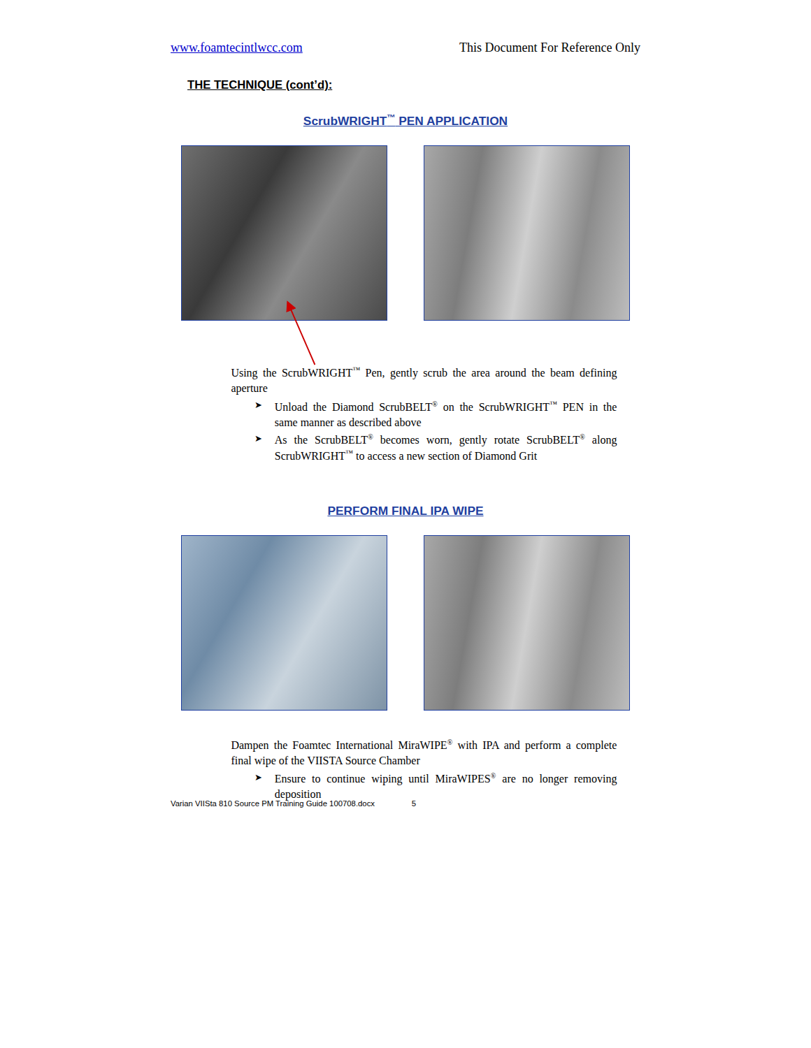www.foamtecintlwcc.com This Document For Reference Only
THE TECHNIQUE (cont’d):
ScrubWRIGHT™ PEN APPLICATION
Using the ScrubWRIGHT™ Pen, gently scrub the area around the beam defining aperture
Unload the Diamond ScrubBELT® on the ScrubWRIGHT™ PEN in the same manner as described above
As the ScrubBELT® becomes worn, gently rotate ScrubBELT® along ScrubWRIGHT™ to access a new section of Diamond Grit
PERFORM FINAL IPA WIPE
Dampen the Foamtec International MiraWIPE® with IPA and perform a complete final wipe of the VIISTA Source Chamber
Ensure to continue wiping until MiraWIPES® are no longer removing deposition
Varian VIISta 810 Source PM Training Guide 100708.docx 5